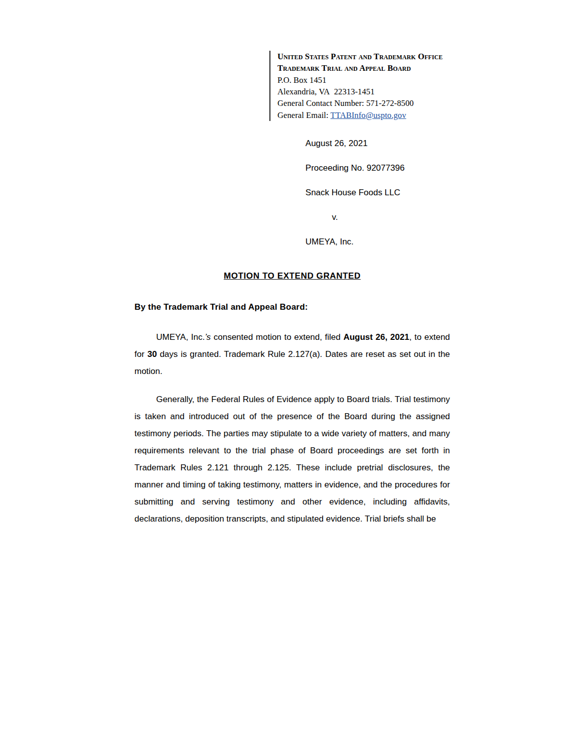United States Patent and Trademark Office
Trademark Trial and Appeal Board
P.O. Box 1451
Alexandria, VA 22313-1451
General Contact Number: 571-272-8500
General Email: TTABInfo@uspto.gov
August 26, 2021
Proceeding No. 92077396
Snack House Foods LLC
v.
UMEYA, Inc.
MOTION TO EXTEND GRANTED
By the Trademark Trial and Appeal Board:
UMEYA, Inc.’s consented motion to extend, filed August 26, 2021, to extend for 30 days is granted. Trademark Rule 2.127(a). Dates are reset as set out in the motion.
Generally, the Federal Rules of Evidence apply to Board trials. Trial testimony is taken and introduced out of the presence of the Board during the assigned testimony periods. The parties may stipulate to a wide variety of matters, and many requirements relevant to the trial phase of Board proceedings are set forth in Trademark Rules 2.121 through 2.125. These include pretrial disclosures, the manner and timing of taking testimony, matters in evidence, and the procedures for submitting and serving testimony and other evidence, including affidavits, declarations, deposition transcripts, and stipulated evidence. Trial briefs shall be